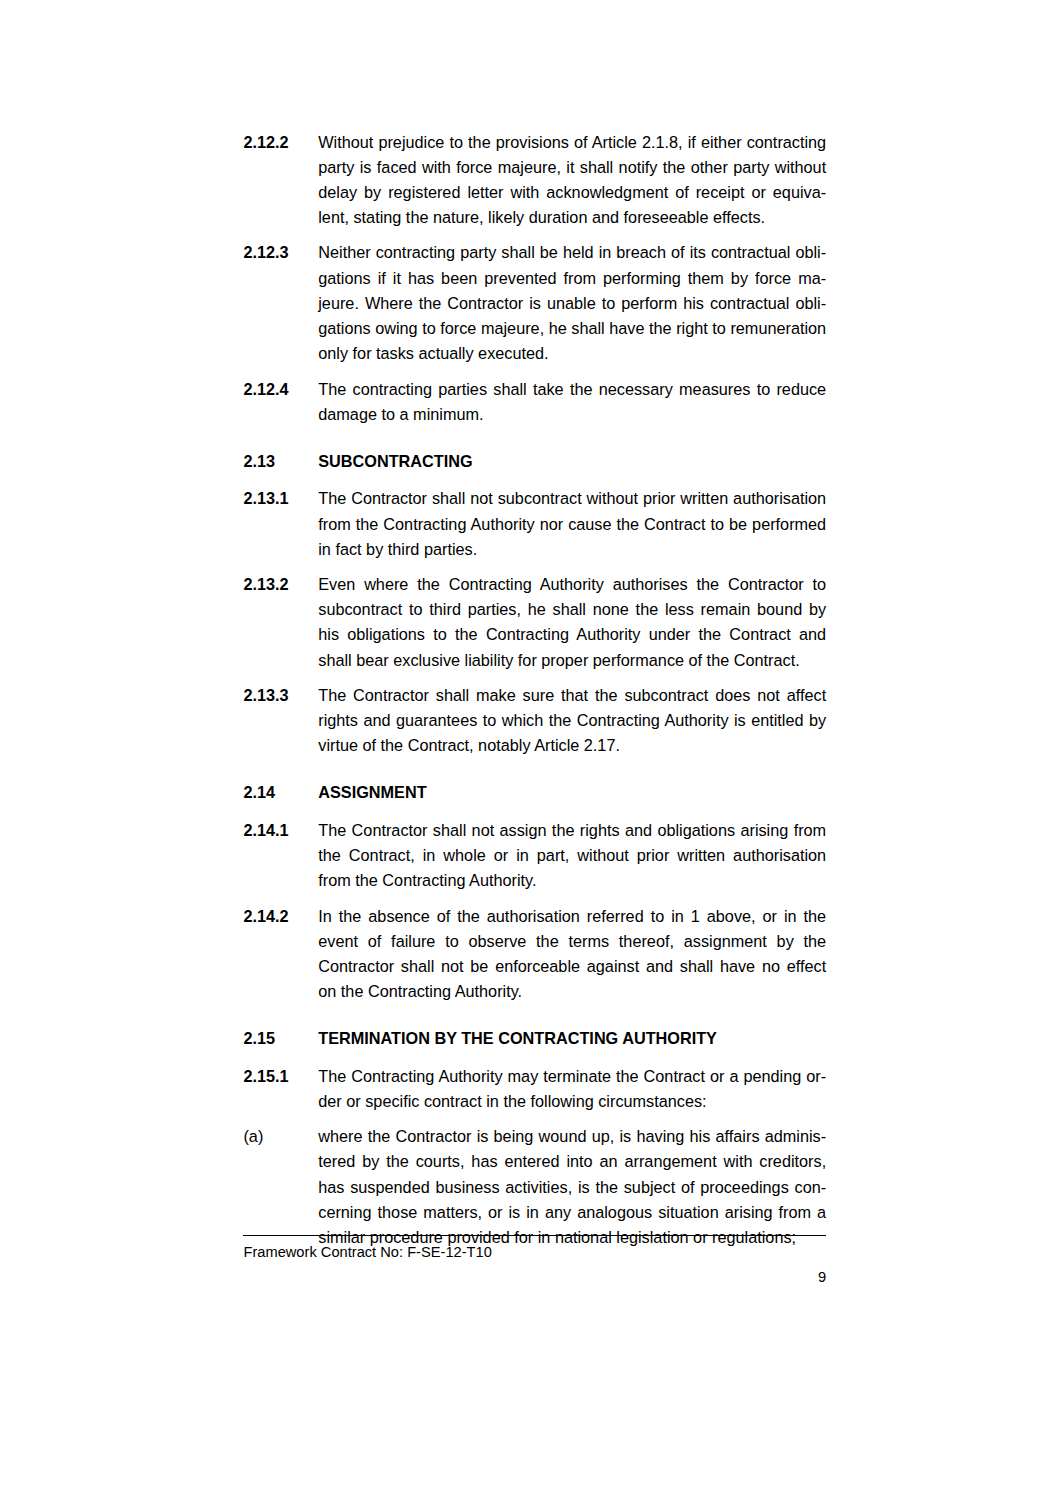2.12.2
Without prejudice to the provisions of Article 2.1.8, if either contracting party is faced with force majeure, it shall notify the other party without delay by registered letter with acknowledgment of receipt or equivalent, stating the nature, likely duration and foreseeable effects.
2.12.3
Neither contracting party shall be held in breach of its contractual obligations if it has been prevented from performing them by force majeure. Where the Contractor is unable to perform his contractual obligations owing to force majeure, he shall have the right to remuneration only for tasks actually executed.
2.12.4
The contracting parties shall take the necessary measures to reduce damage to a minimum.
2.13 SUBCONTRACTING
2.13.1
The Contractor shall not subcontract without prior written authorisation from the Contracting Authority nor cause the Contract to be performed in fact by third parties.
2.13.2
Even where the Contracting Authority authorises the Contractor to subcontract to third parties, he shall none the less remain bound by his obligations to the Contracting Authority under the Contract and shall bear exclusive liability for proper performance of the Contract.
2.13.3
The Contractor shall make sure that the subcontract does not affect rights and guarantees to which the Contracting Authority is entitled by virtue of the Contract, notably Article 2.17.
2.14 ASSIGNMENT
2.14.1
The Contractor shall not assign the rights and obligations arising from the Contract, in whole or in part, without prior written authorisation from the Contracting Authority.
2.14.2
In the absence of the authorisation referred to in 1 above, or in the event of failure to observe the terms thereof, assignment by the Contractor shall not be enforceable against and shall have no effect on the Contracting Authority.
2.15 TERMINATION BY THE CONTRACTING AUTHORITY
2.15.1
The Contracting Authority may terminate the Contract or a pending order or specific contract in the following circumstances:
(a)
where the Contractor is being wound up, is having his affairs administered by the courts, has entered into an arrangement with creditors, has suspended business activities, is the subject of proceedings concerning those matters, or is in any analogous situation arising from a similar procedure provided for in national legislation or regulations;
Framework Contract No: F-SE-12-T10
9